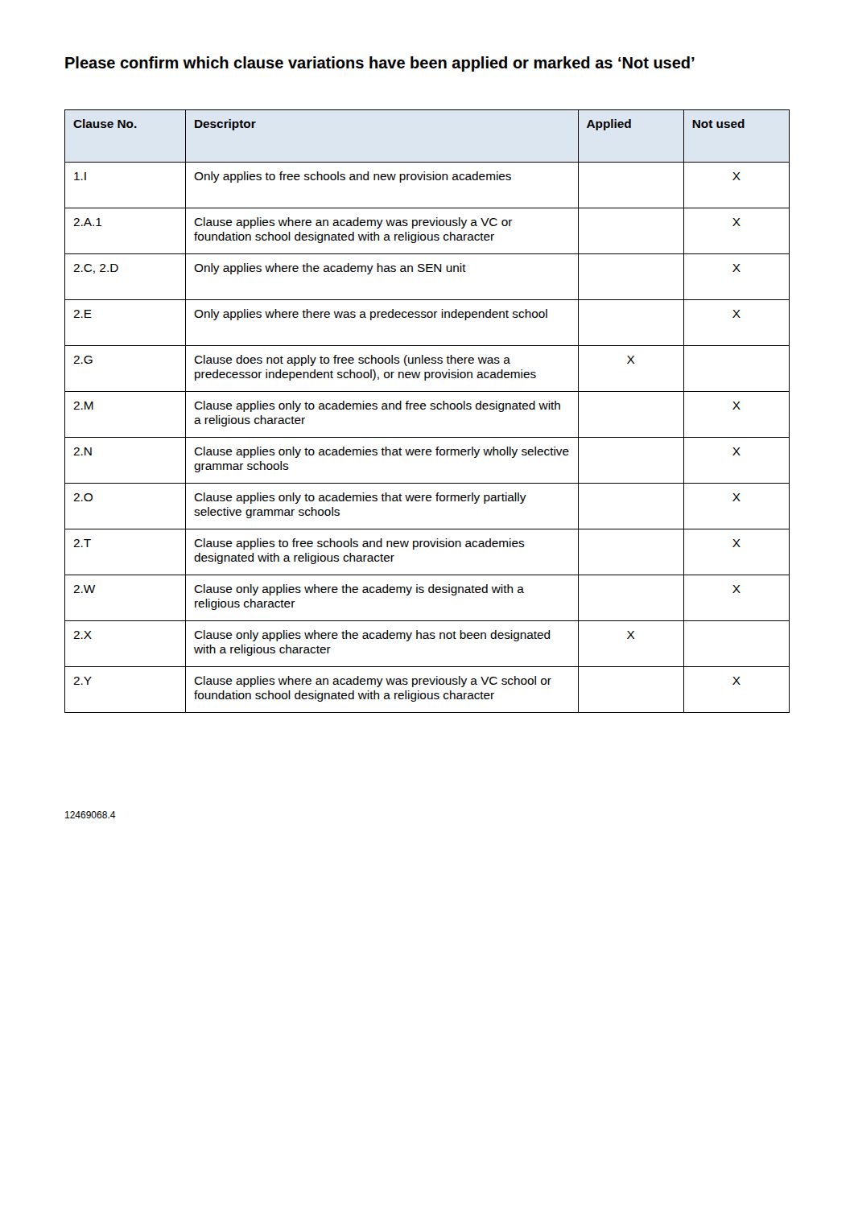Please confirm which clause variations have been applied or marked as ‘Not used’
| Clause No. | Descriptor | Applied | Not used |
| --- | --- | --- | --- |
| 1.I | Only applies to free schools and new provision academies | | X |
| 2.A.1 | Clause applies where an academy was previously a VC or foundation school designated with a religious character | | X |
| 2.C, 2.D | Only applies where the academy has an SEN unit | | X |
| 2.E | Only applies where there was a predecessor independent school | | X |
| 2.G | Clause does not apply to free schools (unless there was a predecessor independent school), or new provision academies | X | |
| 2.M | Clause applies only to academies and free schools designated with a religious character | | X |
| 2.N | Clause applies only to academies that were formerly wholly selective grammar schools | | X |
| 2.O | Clause applies only to academies that were formerly partially selective grammar schools | | X |
| 2.T | Clause applies to free schools and new provision academies designated with a religious character | | X |
| 2.W | Clause only applies where the academy is designated with a religious character | | X |
| 2.X | Clause only applies where the academy has not been designated with a religious character | X | |
| 2.Y | Clause applies where an academy was previously a VC school or foundation school designated with a religious character | | X |
12469068.4